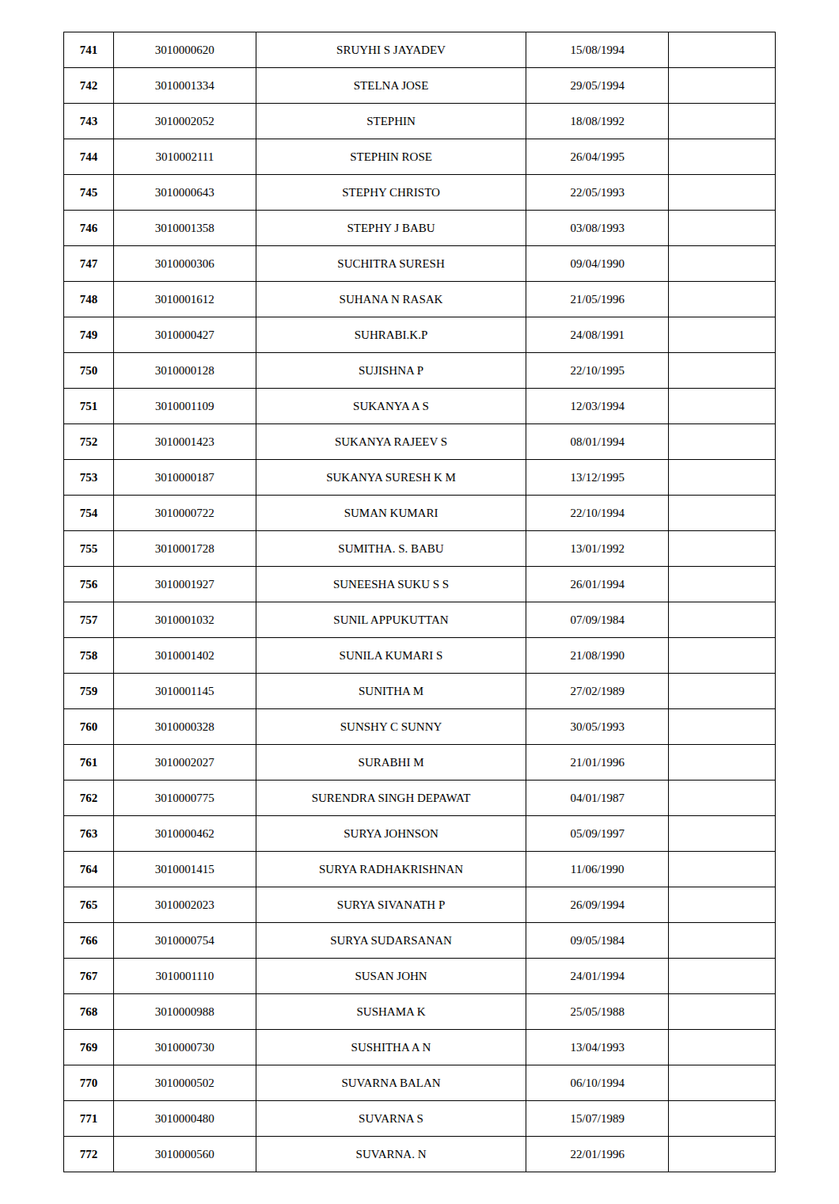| 741 | 3010000620 | SRUYHI S JAYADEV | 15/08/1994 | |
| 742 | 3010001334 | STELNA JOSE | 29/05/1994 | |
| 743 | 3010002052 | STEPHIN | 18/08/1992 | |
| 744 | 3010002111 | STEPHIN ROSE | 26/04/1995 | |
| 745 | 3010000643 | STEPHY CHRISTO | 22/05/1993 | |
| 746 | 3010001358 | STEPHY J BABU | 03/08/1993 | |
| 747 | 3010000306 | SUCHITRA SURESH | 09/04/1990 | |
| 748 | 3010001612 | SUHANA N RASAK | 21/05/1996 | |
| 749 | 3010000427 | SUHRABI.K.P | 24/08/1991 | |
| 750 | 3010000128 | SUJISHNA P | 22/10/1995 | |
| 751 | 3010001109 | SUKANYA A S | 12/03/1994 | |
| 752 | 3010001423 | SUKANYA RAJEEV S | 08/01/1994 | |
| 753 | 3010000187 | SUKANYA SURESH K M | 13/12/1995 | |
| 754 | 3010000722 | SUMAN KUMARI | 22/10/1994 | |
| 755 | 3010001728 | SUMITHA. S. BABU | 13/01/1992 | |
| 756 | 3010001927 | SUNEESHA SUKU S S | 26/01/1994 | |
| 757 | 3010001032 | SUNIL APPUKUTTAN | 07/09/1984 | |
| 758 | 3010001402 | SUNILA KUMARI S | 21/08/1990 | |
| 759 | 3010001145 | SUNITHA M | 27/02/1989 | |
| 760 | 3010000328 | SUNSHY C SUNNY | 30/05/1993 | |
| 761 | 3010002027 | SURABHI M | 21/01/1996 | |
| 762 | 3010000775 | SURENDRA SINGH DEPAWAT | 04/01/1987 | |
| 763 | 3010000462 | SURYA JOHNSON | 05/09/1997 | |
| 764 | 3010001415 | SURYA RADHAKRISHNAN | 11/06/1990 | |
| 765 | 3010002023 | SURYA SIVANATH P | 26/09/1994 | |
| 766 | 3010000754 | SURYA SUDARSANAN | 09/05/1984 | |
| 767 | 3010001110 | SUSAN JOHN | 24/01/1994 | |
| 768 | 3010000988 | SUSHAMA K | 25/05/1988 | |
| 769 | 3010000730 | SUSHITHA A N | 13/04/1993 | |
| 770 | 3010000502 | SUVARNA BALAN | 06/10/1994 | |
| 771 | 3010000480 | SUVARNA S | 15/07/1989 | |
| 772 | 3010000560 | SUVARNA. N | 22/01/1996 | |